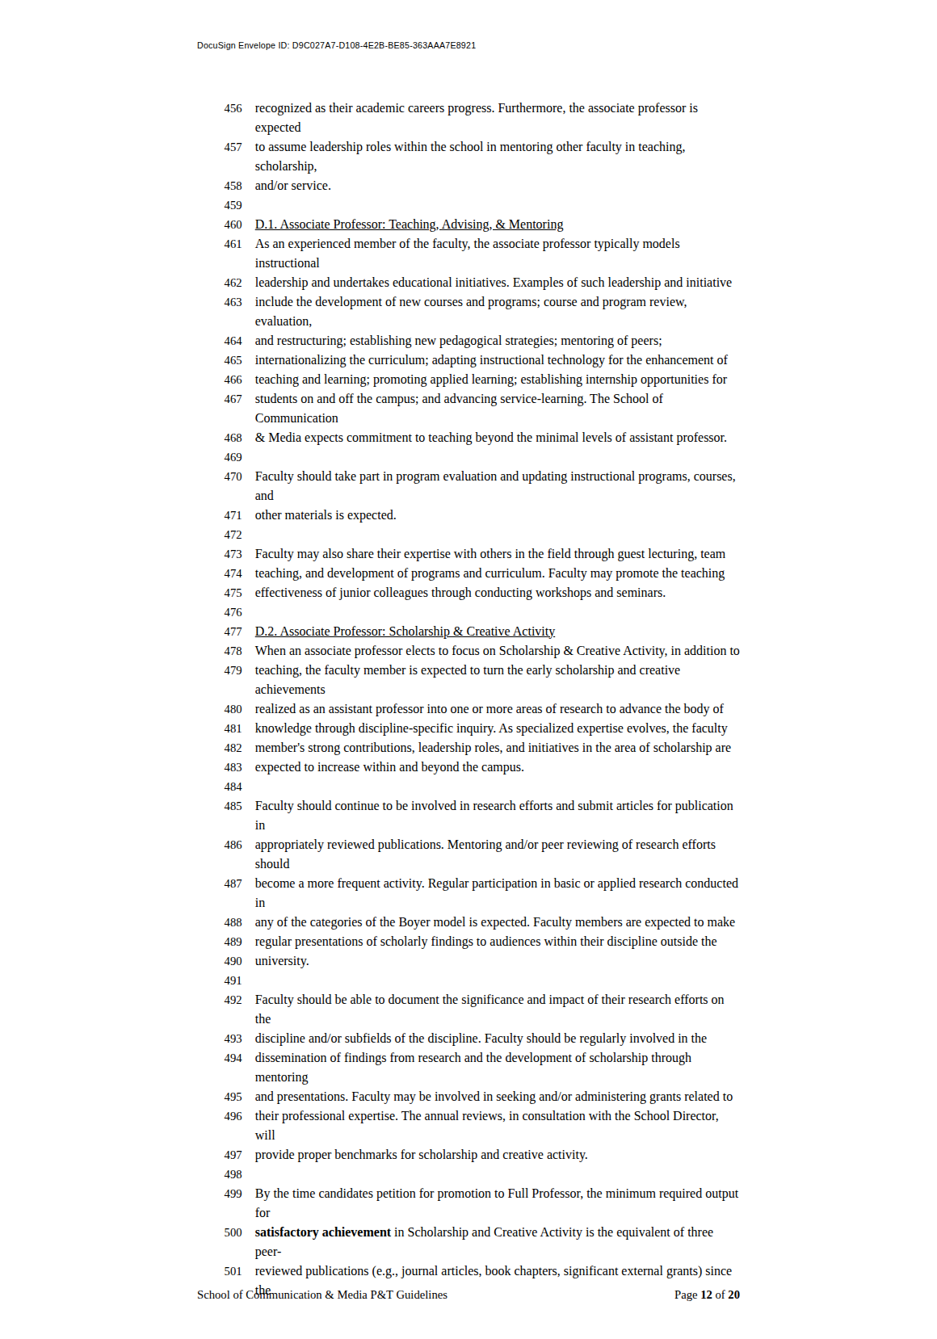DocuSign Envelope ID: D9C027A7-D108-4E2B-BE85-363AAA7E8921
456 recognized as their academic careers progress. Furthermore, the associate professor is expected
457 to assume leadership roles within the school in mentoring other faculty in teaching, scholarship,
458 and/or service.
459
460 D.1. Associate Professor: Teaching, Advising, & Mentoring
461 As an experienced member of the faculty, the associate professor typically models instructional
462 leadership and undertakes educational initiatives. Examples of such leadership and initiative
463 include the development of new courses and programs; course and program review, evaluation,
464 and restructuring; establishing new pedagogical strategies; mentoring of peers;
465 internationalizing the curriculum; adapting instructional technology for the enhancement of
466 teaching and learning; promoting applied learning; establishing internship opportunities for
467 students on and off the campus; and advancing service-learning. The School of Communication
468& Media expects commitment to teaching beyond the minimal levels of assistant professor.
469
470 Faculty should take part in program evaluation and updating instructional programs, courses, and
471 other materials is expected.
472
473 Faculty may also share their expertise with others in the field through guest lecturing, team
474 teaching, and development of programs and curriculum. Faculty may promote the teaching
475 effectiveness of junior colleagues through conducting workshops and seminars.
476
477 D.2. Associate Professor: Scholarship & Creative Activity
478 When an associate professor elects to focus on Scholarship & Creative Activity, in addition to
479 teaching, the faculty member is expected to turn the early scholarship and creative achievements
480 realized as an assistant professor into one or more areas of research to advance the body of
481 knowledge through discipline-specific inquiry. As specialized expertise evolves, the faculty
482 member's strong contributions, leadership roles, and initiatives in the area of scholarship are
483 expected to increase within and beyond the campus.
484
485 Faculty should continue to be involved in research efforts and submit articles for publication in
486 appropriately reviewed publications. Mentoring and/or peer reviewing of research efforts should
487 become a more frequent activity. Regular participation in basic or applied research conducted in
488 any of the categories of the Boyer model is expected. Faculty members are expected to make
489 regular presentations of scholarly findings to audiences within their discipline outside the
490 university.
491
492 Faculty should be able to document the significance and impact of their research efforts on the
493 discipline and/or subfields of the discipline. Faculty should be regularly involved in the
494 dissemination of findings from research and the development of scholarship through mentoring
495 and presentations. Faculty may be involved in seeking and/or administering grants related to
496 their professional expertise. The annual reviews, in consultation with the School Director, will
497 provide proper benchmarks for scholarship and creative activity.
498
499 By the time candidates petition for promotion to Full Professor, the minimum required output for
500 satisfactory achievement in Scholarship and Creative Activity is the equivalent of three peer-
501 reviewed publications (e.g., journal articles, book chapters, significant external grants) since the
School of Communication & Media P&T Guidelines
Page 12 of 20